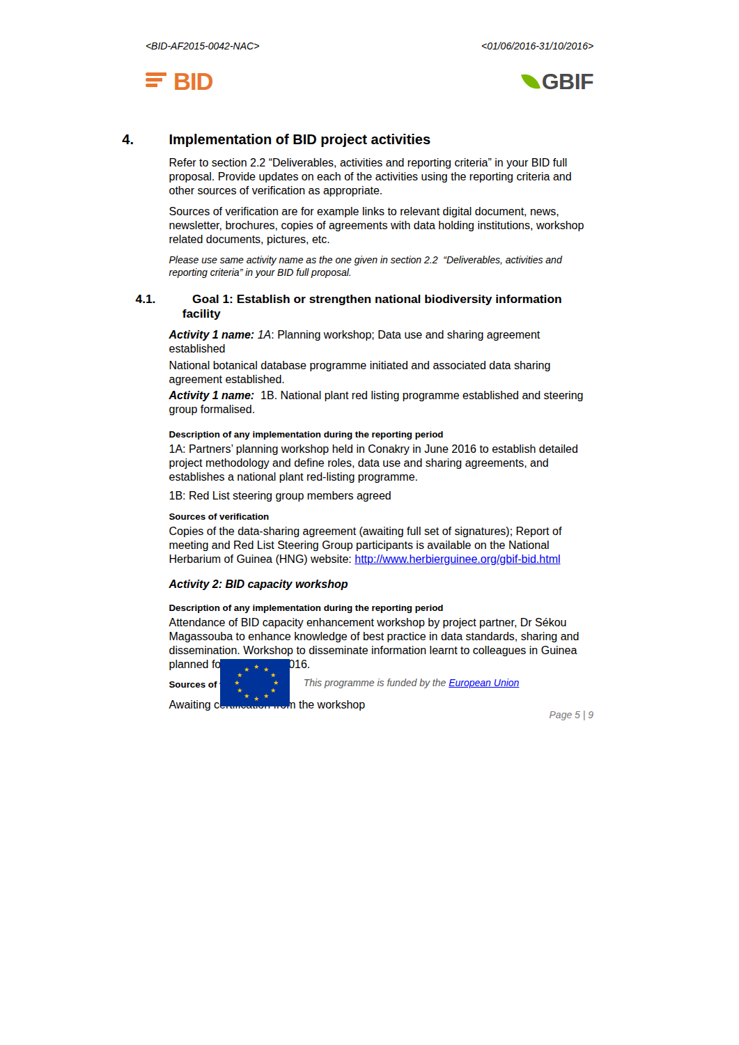<BID-AF2015-0042-NAC> <01/06/2016-31/10/2016>
BID
GBIF
4. Implementation of BID project activities
Refer to section 2.2 “Deliverables, activities and reporting criteria” in your BID full proposal. Provide updates on each of the activities using the reporting criteria and other sources of verification as appropriate.
Sources of verification are for example links to relevant digital document, news, newsletter, brochures, copies of agreements with data holding institutions, workshop related documents, pictures, etc.
Please use same activity name as the one given in section 2.2 “Deliverables, activities and reporting criteria” in your BID full proposal.
4.1. Goal 1: Establish or strengthen national biodiversity information facility
Activity 1 name: 1A: Planning workshop; Data use and sharing agreement established
National botanical database programme initiated and associated data sharing agreement established.
Activity 1 name: 1B. National plant red listing programme established and steering group formalised.
Description of any implementation during the reporting period
1A: Partners’ planning workshop held in Conakry in June 2016 to establish detailed project methodology and define roles, data use and sharing agreements, and establishes a national plant red-listing programme.
1B: Red List steering group members agreed
Sources of verification
Copies of the data-sharing agreement (awaiting full set of signatures); Report of meeting and Red List Steering Group participants is available on the National Herbarium of Guinea (HNG) website: http://www.herbierguinee.org/gbif-bid.html
Activity 2: BID capacity workshop
Description of any implementation during the reporting period
Attendance of BID capacity enhancement workshop by project partner, Dr Sékou Magassouba to enhance knowledge of best practice in data standards, sharing and dissemination. Workshop to disseminate information learnt to colleagues in Guinea planned for December 2016.
Sources of verification
Awaiting certification from the workshop
★ ★ ★ ★ ★ ★ ★ ★ ★ ★ ★ ★
This programme is funded by the European Union
Page 5 | 9